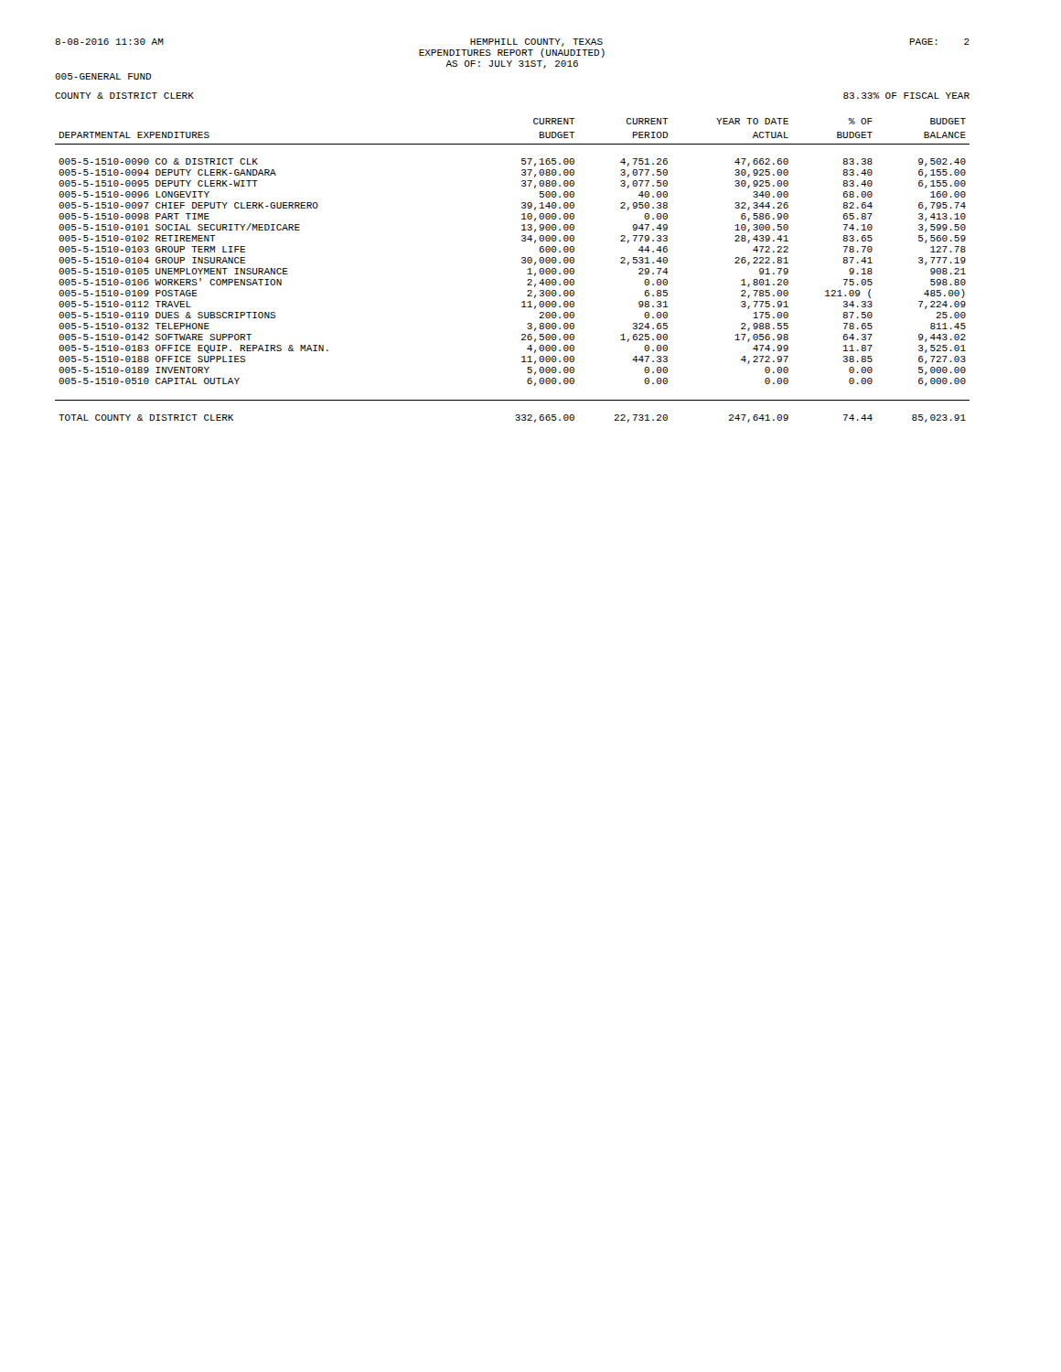8-08-2016 11:30 AM HEMPHILL COUNTY, TEXAS PAGE: 2
EXPENDITURES REPORT (UNAUDITED)
AS OF: JULY 31ST, 2016
005-GENERAL FUND
COUNTY & DISTRICT CLERK 83.33% OF FISCAL YEAR
| | CURRENT | CURRENT | YEAR TO DATE | % OF | BUDGET |
| --- | --- | --- | --- | --- | --- |
| DEPARTMENTAL EXPENDITURES | BUDGET | PERIOD | ACTUAL | BUDGET | BALANCE |
| 005-5-1510-0090 CO & DISTRICT CLK | 57,165.00 | 4,751.26 | 47,662.60 | 83.38 | 9,502.40 |
| 005-5-1510-0094 DEPUTY CLERK-GANDARA | 37,080.00 | 3,077.50 | 30,925.00 | 83.40 | 6,155.00 |
| 005-5-1510-0095 DEPUTY CLERK-WITT | 37,080.00 | 3,077.50 | 30,925.00 | 83.40 | 6,155.00 |
| 005-5-1510-0096 LONGEVITY | 500.00 | 40.00 | 340.00 | 68.00 | 160.00 |
| 005-5-1510-0097 CHIEF DEPUTY CLERK-GUERRERO | 39,140.00 | 2,950.38 | 32,344.26 | 82.64 | 6,795.74 |
| 005-5-1510-0098 PART TIME | 10,000.00 | 0.00 | 6,586.90 | 65.87 | 3,413.10 |
| 005-5-1510-0101 SOCIAL SECURITY/MEDICARE | 13,900.00 | 947.49 | 10,300.50 | 74.10 | 3,599.50 |
| 005-5-1510-0102 RETIREMENT | 34,000.00 | 2,779.33 | 28,439.41 | 83.65 | 5,560.59 |
| 005-5-1510-0103 GROUP TERM LIFE | 600.00 | 44.46 | 472.22 | 78.70 | 127.78 |
| 005-5-1510-0104 GROUP INSURANCE | 30,000.00 | 2,531.40 | 26,222.81 | 87.41 | 3,777.19 |
| 005-5-1510-0105 UNEMPLOYMENT INSURANCE | 1,000.00 | 29.74 | 91.79 | 9.18 | 908.21 |
| 005-5-1510-0106 WORKERS' COMPENSATION | 2,400.00 | 0.00 | 1,801.20 | 75.05 | 598.80 |
| 005-5-1510-0109 POSTAGE | 2,300.00 | 6.85 | 2,785.00 | 121.09 ( | 485.00) |
| 005-5-1510-0112 TRAVEL | 11,000.00 | 98.31 | 3,775.91 | 34.33 | 7,224.09 |
| 005-5-1510-0119 DUES & SUBSCRIPTIONS | 200.00 | 0.00 | 175.00 | 87.50 | 25.00 |
| 005-5-1510-0132 TELEPHONE | 3,800.00 | 324.65 | 2,988.55 | 78.65 | 811.45 |
| 005-5-1510-0142 SOFTWARE SUPPORT | 26,500.00 | 1,625.00 | 17,056.98 | 64.37 | 9,443.02 |
| 005-5-1510-0183 OFFICE EQUIP. REPAIRS & MAIN. | 4,000.00 | 0.00 | 474.99 | 11.87 | 3,525.01 |
| 005-5-1510-0188 OFFICE SUPPLIES | 11,000.00 | 447.33 | 4,272.97 | 38.85 | 6,727.03 |
| 005-5-1510-0189 INVENTORY | 5,000.00 | 0.00 | 0.00 | 0.00 | 5,000.00 |
| 005-5-1510-0510 CAPITAL OUTLAY | 6,000.00 | 0.00 | 0.00 | 0.00 | 6,000.00 |
| TOTAL COUNTY & DISTRICT CLERK | 332,665.00 | 22,731.20 | 247,641.09 | 74.44 | 85,023.91 |